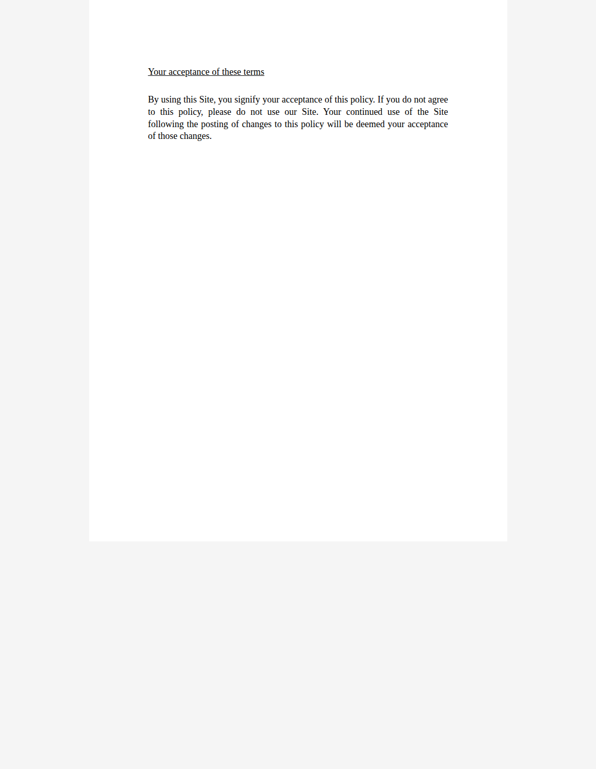Your acceptance of these terms
By using this Site, you signify your acceptance of this policy. If you do not agree to this policy, please do not use our Site. Your continued use of the Site following the posting of changes to this policy will be deemed your acceptance of those changes.